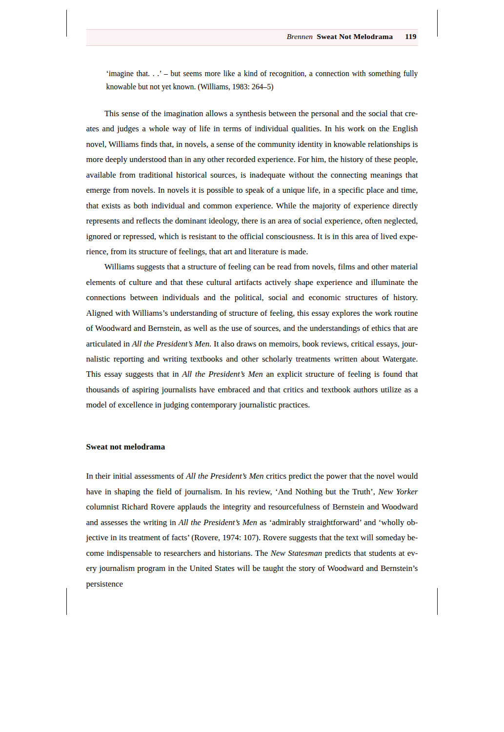Brennen Sweat Not Melodrama 119
‘imagine that. . .’ – but seems more like a kind of recognition, a connection with something fully knowable but not yet known. (Williams, 1983: 264–5)
This sense of the imagination allows a synthesis between the personal and the social that creates and judges a whole way of life in terms of individual qualities. In his work on the English novel, Williams finds that, in novels, a sense of the community identity in knowable relationships is more deeply understood than in any other recorded experience. For him, the history of these people, available from traditional historical sources, is inadequate without the connecting meanings that emerge from novels. In novels it is possible to speak of a unique life, in a specific place and time, that exists as both individual and common experience. While the majority of experience directly represents and reflects the dominant ideology, there is an area of social experience, often neglected, ignored or repressed, which is resistant to the official consciousness. It is in this area of lived experience, from its structure of feelings, that art and literature is made.
Williams suggests that a structure of feeling can be read from novels, films and other material elements of culture and that these cultural artifacts actively shape experience and illuminate the connections between individuals and the political, social and economic structures of history. Aligned with Williams’s understanding of structure of feeling, this essay explores the work routine of Woodward and Bernstein, as well as the use of sources, and the understandings of ethics that are articulated in All the President’s Men. It also draws on memoirs, book reviews, critical essays, journalistic reporting and writing textbooks and other scholarly treatments written about Watergate. This essay suggests that in All the President’s Men an explicit structure of feeling is found that thousands of aspiring journalists have embraced and that critics and textbook authors utilize as a model of excellence in judging contemporary journalistic practices.
Sweat not melodrama
In their initial assessments of All the President’s Men critics predict the power that the novel would have in shaping the field of journalism. In his review, ‘And Nothing but the Truth’, New Yorker columnist Richard Rovere applauds the integrity and resourcefulness of Bernstein and Woodward and assesses the writing in All the President’s Men as ‘admirably straightforward’ and ‘wholly objective in its treatment of facts’ (Rovere, 1974: 107). Rovere suggests that the text will someday become indispensable to researchers and historians. The New Statesman predicts that students at every journalism program in the United States will be taught the story of Woodward and Bernstein’s persistence